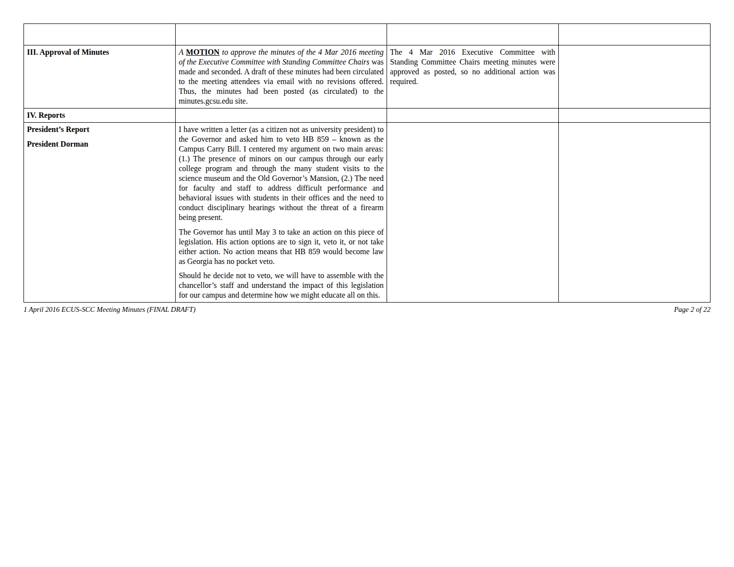| III. Approval of Minutes | A Motion to approve the minutes of the 4 Mar 2016 meeting of the Executive Committee with Standing Committee Chairs was made and seconded. A draft of these minutes had been circulated to the meeting attendees via email with no revisions offered. Thus, the minutes had been posted (as circulated) to the minutes.gcsu.edu site. | The 4 Mar 2016 Executive Committee with Standing Committee Chairs meeting minutes were approved as posted, so no additional action was required. | |
| IV. Reports | | | |
| President’s Report President Dorman | I have written a letter (as a citizen not as university president) to the Governor and asked him to veto HB 859 – known as the Campus Carry Bill. I centered my argument on two main areas: (1.) The presence of minors on our campus through our early college program and through the many student visits to the science museum and the Old Governor’s Mansion, (2.) The need for faculty and staff to address difficult performance and behavioral issues with students in their offices and the need to conduct disciplinary hearings without the threat of a firearm being present. The Governor has until May 3 to take an action on this piece of legislation. His action options are to sign it, veto it, or not take either action. No action means that HB 859 would become law as Georgia has no pocket veto. Should he decide not to veto, we will have to assemble with the chancellor’s staff and understand the impact of this legislation for our campus and determine how we might educate all on this. | | |
1 April 2016 ECUS-SCC Meeting Minutes (FINAL DRAFT) Page 2 of 22